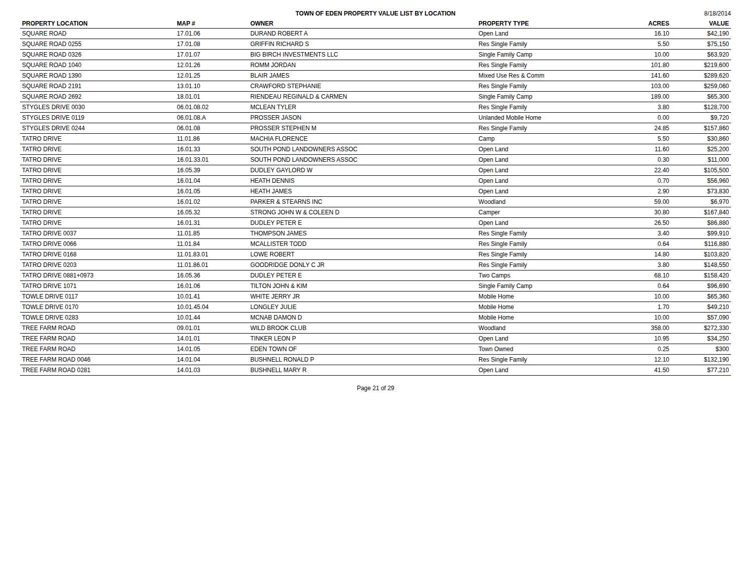TOWN OF EDEN PROPERTY VALUE LIST BY LOCATION 8/18/2014
| PROPERTY LOCATION | MAP # | OWNER | PROPERTY TYPE | ACRES | VALUE |
| --- | --- | --- | --- | --- | --- |
| SQUARE ROAD | 17.01.06 | DURAND ROBERT A | Open Land | 16.10 | $42,190 |
| SQUARE ROAD 0255 | 17.01.08 | GRIFFIN RICHARD S | Res Single Family | 5.50 | $75,150 |
| SQUARE ROAD 0326 | 17.01.07 | BIG BIRCH INVESTMENTS LLC | Single Family Camp | 10.00 | $63,920 |
| SQUARE ROAD 1040 | 12.01.26 | ROMM JORDAN | Res Single Family | 101.80 | $219,600 |
| SQUARE ROAD 1390 | 12.01.25 | BLAIR JAMES | Mixed Use Res & Comm | 141.60 | $289,620 |
| SQUARE ROAD 2191 | 13.01.10 | CRAWFORD STEPHANIE | Res Single Family | 103.00 | $259,060 |
| SQUARE ROAD 2692 | 18.01.01 | RIENDEAU REGINALD & CARMEN | Single Family Camp | 189.00 | $65,300 |
| STYGLES DRIVE 0030 | 06.01.08.02 | MCLEAN TYLER | Res Single Family | 3.80 | $128,700 |
| STYGLES DRIVE 0119 | 06.01.08.A | PROSSER JASON | Unlanded Mobile Home | 0.00 | $9,720 |
| STYGLES DRIVE 0244 | 06.01.08 | PROSSER STEPHEN M | Res Single Family | 24.85 | $157,860 |
| TATRO DRIVE | 11.01.86 | MACHIA FLORENCE | Camp | 5.50 | $30,860 |
| TATRO DRIVE | 16.01.33 | SOUTH POND LANDOWNERS ASSOC | Open Land | 11.60 | $25,200 |
| TATRO DRIVE | 16.01.33.01 | SOUTH POND LANDOWNERS ASSOC | Open Land | 0.30 | $11,000 |
| TATRO DRIVE | 16.05.39 | DUDLEY GAYLORD W | Open Land | 22.40 | $105,500 |
| TATRO DRIVE | 16.01.04 | HEATH DENNIS | Open Land | 0.70 | $56,960 |
| TATRO DRIVE | 16.01.05 | HEATH JAMES | Open Land | 2.90 | $73,830 |
| TATRO DRIVE | 16.01.02 | PARKER & STEARNS INC | Woodland | 59.00 | $6,970 |
| TATRO DRIVE | 16.05.32 | STRONG JOHN W & COLEEN D | Camper | 30.80 | $167,840 |
| TATRO DRIVE | 16.01.31 | DUDLEY PETER E | Open Land | 26.50 | $86,880 |
| TATRO DRIVE 0037 | 11.01.85 | THOMPSON JAMES | Res Single Family | 3.40 | $99,910 |
| TATRO DRIVE 0066 | 11.01.84 | MCALLISTER TODD | Res Single Family | 0.64 | $116,880 |
| TATRO DRIVE 0168 | 11.01.83.01 | LOWE ROBERT | Res Single Family | 14.80 | $103,820 |
| TATRO DRIVE 0203 | 11.01.86.01 | GOODRIDGE DONLY C JR | Res Single Family | 3.80 | $148,550 |
| TATRO DRIVE 0881+0973 | 16.05.36 | DUDLEY PETER E | Two Camps | 68.10 | $158,420 |
| TATRO DRIVE 1071 | 16.01.06 | TILTON JOHN & KIM | Single Family Camp | 0.64 | $96,690 |
| TOWLE DRIVE 0117 | 10.01.41 | WHITE JERRY JR | Mobile Home | 10.00 | $65,360 |
| TOWLE DRIVE 0170 | 10.01.45.04 | LONGLEY JULIE | Mobile Home | 1.70 | $49,210 |
| TOWLE DRIVE 0283 | 10.01.44 | MCNAB DAMON D | Mobile Home | 10.00 | $57,090 |
| TREE FARM ROAD | 09.01.01 | WILD BROOK CLUB | Woodland | 358.00 | $272,330 |
| TREE FARM ROAD | 14.01.01 | TINKER LEON P | Open Land | 10.95 | $34,250 |
| TREE FARM ROAD | 14.01.05 | EDEN TOWN OF | Town Owned | 0.25 | $300 |
| TREE FARM ROAD 0046 | 14.01.04 | BUSHNELL RONALD P | Res Single Family | 12.10 | $132,190 |
| TREE FARM ROAD 0281 | 14.01.03 | BUSHNELL MARY R | Open Land | 41.50 | $77,210 |
Page 21 of 29